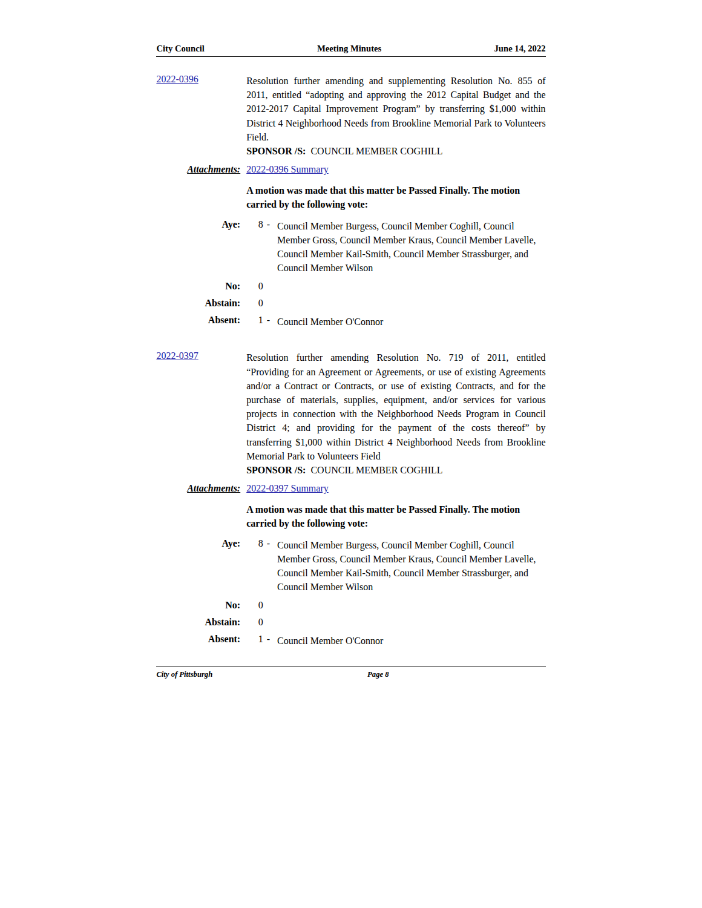City Council
Meeting Minutes
June 14, 2022
2022-0396
Resolution further amending and supplementing Resolution No. 855 of 2011, entitled “adopting and approving the 2012 Capital Budget and the 2012-2017 Capital Improvement Program” by transferring $1,000 within District 4 Neighborhood Needs from Brookline Memorial Park to Volunteers Field.
SPONSOR /S: COUNCIL MEMBER COGHILL
Attachments:
2022-0396 Summary
A motion was made that this matter be Passed Finally. The motion carried by the following vote:
Aye:
8
-
Council Member Burgess, Council Member Coghill, Council Member Gross, Council Member Kraus, Council Member Lavelle, Council Member Kail-Smith, Council Member Strassburger, and Council Member Wilson
No:
0
Abstain:
0
Absent:
1
-
Council Member O'Connor
2022-0397
Resolution further amending Resolution No. 719 of 2011, entitled “Providing for an Agreement or Agreements, or use of existing Agreements and/or a Contract or Contracts, or use of existing Contracts, and for the purchase of materials, supplies, equipment, and/or services for various projects in connection with the Neighborhood Needs Program in Council District 4; and providing for the payment of the costs thereof” by transferring $1,000 within District 4 Neighborhood Needs from Brookline Memorial Park to Volunteers Field
SPONSOR /S: COUNCIL MEMBER COGHILL
Attachments:
2022-0397 Summary
A motion was made that this matter be Passed Finally. The motion carried by the following vote:
Aye:
8
-
Council Member Burgess, Council Member Coghill, Council Member Gross, Council Member Kraus, Council Member Lavelle, Council Member Kail-Smith, Council Member Strassburger, and Council Member Wilson
No:
0
Abstain:
0
Absent:
1
-
Council Member O'Connor
City of Pittsburgh
Page 8